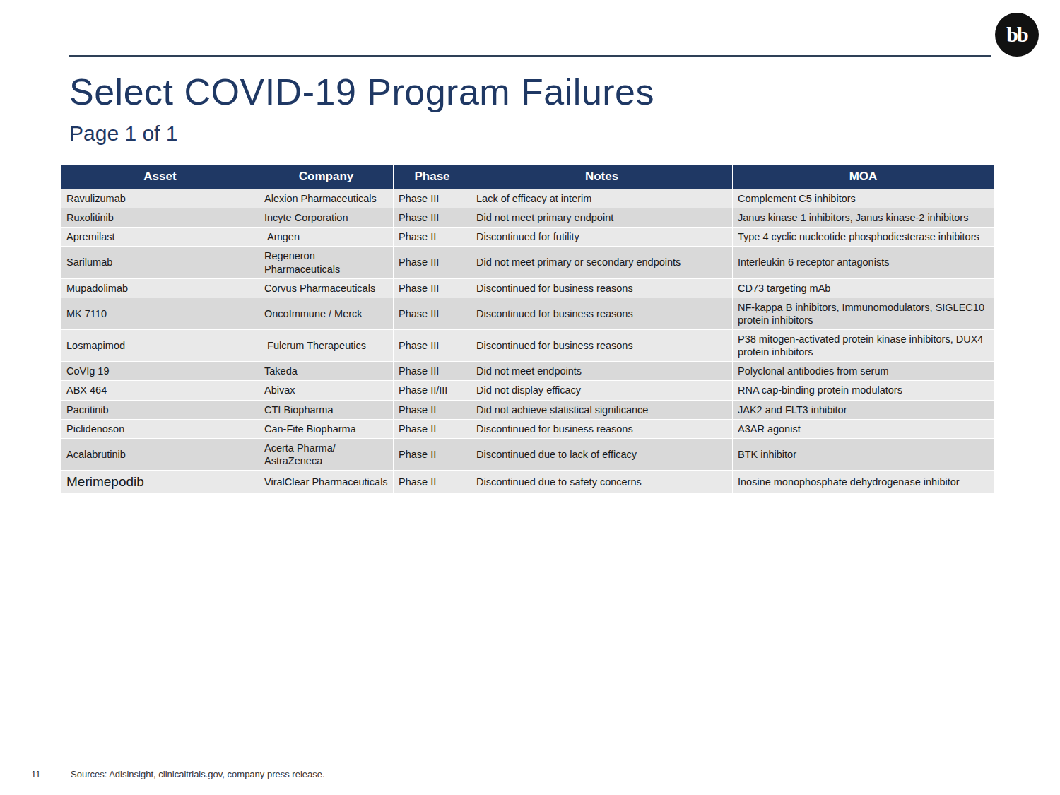bb
Select COVID-19 Program Failures
Page 1 of 1
| Asset | Company | Phase | Notes | MOA |
| --- | --- | --- | --- | --- |
| Ravulizumab | Alexion Pharmaceuticals | Phase III | Lack of efficacy at interim | Complement C5 inhibitors |
| Ruxolitinib | Incyte Corporation | Phase III | Did not meet primary endpoint | Janus kinase 1 inhibitors, Janus kinase-2 inhibitors |
| Apremilast | Amgen | Phase II | Discontinued for futility | Type 4 cyclic nucleotide phosphodiesterase inhibitors |
| Sarilumab | Regeneron Pharmaceuticals | Phase III | Did not meet primary or secondary endpoints | Interleukin 6 receptor antagonists |
| Mupadolimab | Corvus Pharmaceuticals | Phase III | Discontinued for business reasons | CD73 targeting mAb |
| MK 7110 | OncoImmune / Merck | Phase III | Discontinued for business reasons | NF-kappa B inhibitors, Immunomodulators, SIGLEC10 protein inhibitors |
| Losmapimod | Fulcrum Therapeutics | Phase III | Discontinued for business reasons | P38 mitogen-activated protein kinase inhibitors, DUX4 protein inhibitors |
| CoVIg 19 | Takeda | Phase III | Did not meet endpoints | Polyclonal antibodies from serum |
| ABX 464 | Abivax | Phase II/III | Did not display efficacy | RNA cap-binding protein modulators |
| Pacritinib | CTI Biopharma | Phase II | Did not achieve statistical significance | JAK2 and FLT3 inhibitor |
| Piclidenoson | Can-Fite Biopharma | Phase II | Discontinued for business reasons | A3AR agonist |
| Acalabrutinib | Acerta Pharma/ AstraZeneca | Phase II | Discontinued due to lack of efficacy | BTK inhibitor |
| Merimepodib | ViralClear Pharmaceuticals | Phase II | Discontinued due to safety concerns | Inosine monophosphate dehydrogenase inhibitor |
11 Sources: Adisinsight, clinicaltrials.gov, company press release.